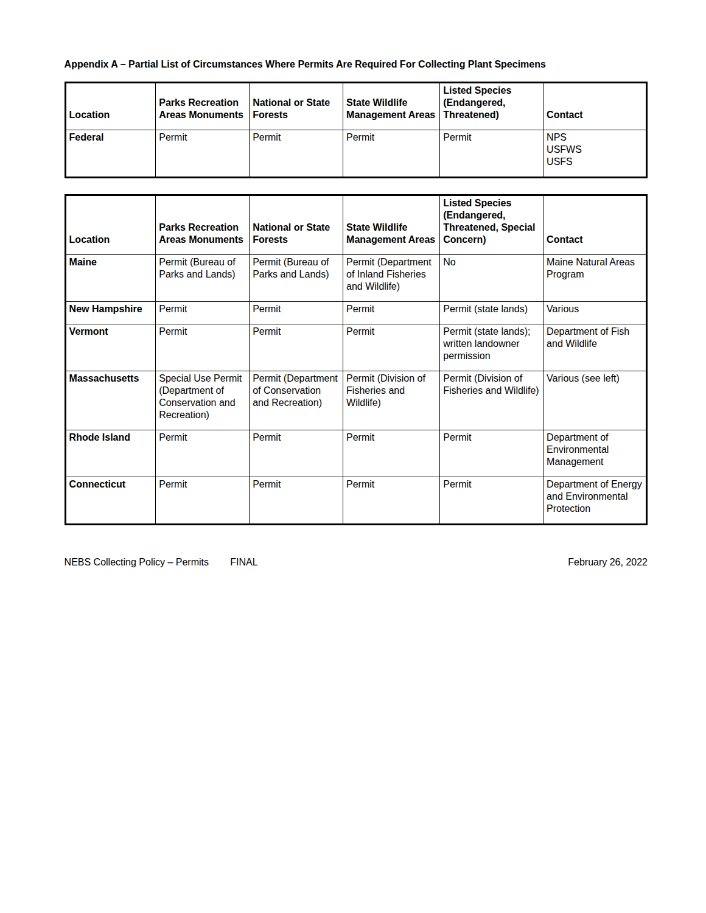Appendix A – Partial List of Circumstances Where Permits Are Required For Collecting Plant Specimens
| Location | Parks Recreation Areas Monuments | National or State Forests | State Wildlife Management Areas | Listed Species (Endangered, Threatened) | Contact |
| --- | --- | --- | --- | --- | --- |
| Federal | Permit | Permit | Permit | Permit | NPS USFWS USFS |
| Location | Parks Recreation Areas Monuments | National or State Forests | State Wildlife Management Areas | Listed Species (Endangered, Threatened, Special Concern) | Contact |
| --- | --- | --- | --- | --- | --- |
| Maine | Permit (Bureau of Parks and Lands) | Permit (Bureau of Parks and Lands) | Permit (Department of Inland Fisheries and Wildlife) | No | Maine Natural Areas Program |
| New Hampshire | Permit | Permit | Permit | Permit (state lands) | Various |
| Vermont | Permit | Permit | Permit | Permit (state lands); written landowner permission | Department of Fish and Wildlife |
| Massachusetts | Special Use Permit (Department of Conservation and Recreation) | Permit (Department of Conservation and Recreation) | Permit (Division of Fisheries and Wildlife) | Permit (Division of Fisheries and Wildlife) | Various (see left) |
| Rhode Island | Permit | Permit | Permit | Permit | Department of Environmental Management |
| Connecticut | Permit | Permit | Permit | Permit | Department of Energy and Environmental Protection |
NEBS Collecting Policy – Permits FINAL February 26, 2022